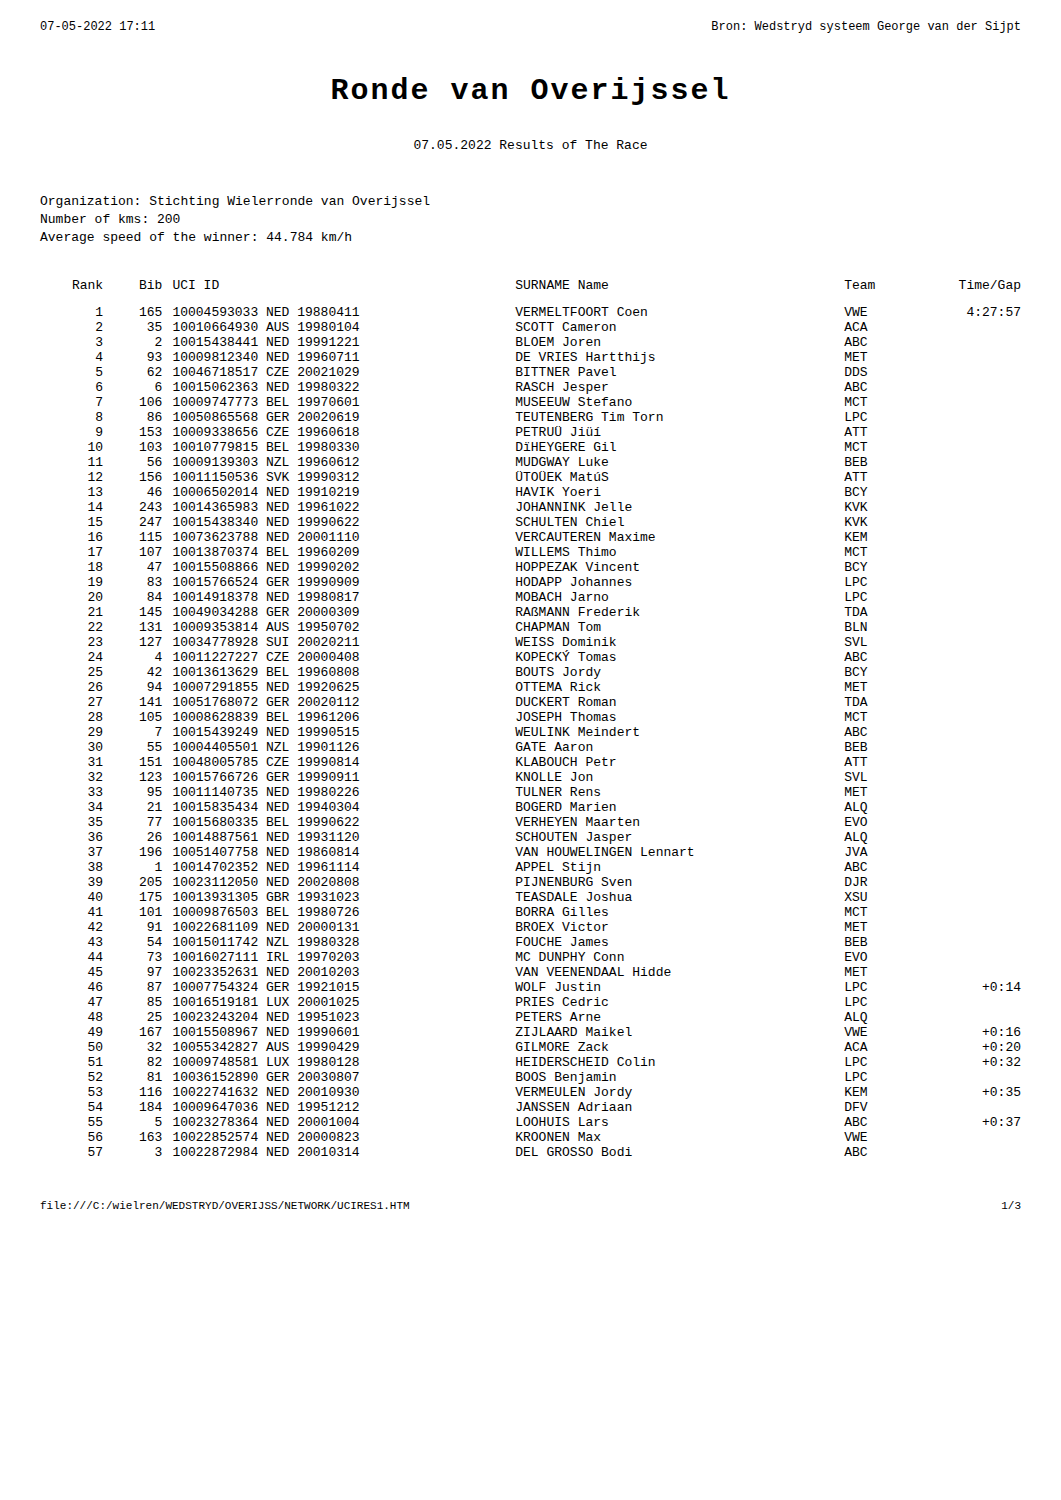07-05-2022 17:11 Bron: Wedstryd systeem George van der Sijpt
Ronde van Overijssel
07.05.2022 Results of The Race
Organization: Stichting Wielerronde van Overijssel
Number of kms: 200
Average speed of the winner: 44.784 km/h
| Rank | Bib | UCI ID | SURNAME Name | Team | Time/Gap |
| --- | --- | --- | --- | --- | --- |
| 1 | 165 | 10004593033 NED 19880411 | VERMELTFOORT Coen | VWE | 4:27:57 |
| 2 | 35 | 10010664930 AUS 19980104 | SCOTT Cameron | ACA | |
| 3 | 2 | 10015438441 NED 19991221 | BLOEM Joren | ABC | |
| 4 | 93 | 10009812340 NED 19960711 | DE VRIES Hartthijs | MET | |
| 5 | 62 | 10046718517 CZE 20021029 | BITTNER Pavel | DDS | |
| 6 | 6 | 10015062363 NED 19980322 | RASCH Jesper | ABC | |
| 7 | 106 | 10009747773 BEL 19970601 | MUSEEUW Stefano | MCT | |
| 8 | 86 | 10050865568 GER 20020619 | TEUTENBERG Tim Torn | LPC | |
| 9 | 153 | 10009338656 CZE 19960618 | PETRUÜ Jiüí | ATT | |
| 10 | 103 | 10010779815 BEL 19980330 | DïHEYGERE Gil | MCT | |
| 11 | 56 | 10009139303 NZL 19960612 | MUDGWAY Luke | BEB | |
| 12 | 156 | 10011150536 SVK 19990312 | ÜTOÜEK MatúS | ATT | |
| 13 | 46 | 10006502014 NED 19910219 | HAVIK Yoeri | BCY | |
| 14 | 243 | 10014365983 NED 19961022 | JOHANNINK Jelle | KVK | |
| 15 | 247 | 10015438340 NED 19990622 | SCHULTEN Chiel | KVK | |
| 16 | 115 | 10073623788 NED 20001110 | VERCAUTEREN Maxime | KEM | |
| 17 | 107 | 10013870374 BEL 19960209 | WILLEMS Thimo | MCT | |
| 18 | 47 | 10015508866 NED 19990202 | HOPPEZAK Vincent | BCY | |
| 19 | 83 | 10015766524 GER 19990909 | HODAPP Johannes | LPC | |
| 20 | 84 | 10014918378 NED 19980817 | MOBACH Jarno | LPC | |
| 21 | 145 | 10049034288 GER 20000309 | RAßMANN Frederik | TDA | |
| 22 | 131 | 10009353814 AUS 19950702 | CHAPMAN Tom | BLN | |
| 23 | 127 | 10034778928 SUI 20020211 | WEISS Dominik | SVL | |
| 24 | 4 | 10011227227 CZE 20000408 | KOPECKÝ Tomas | ABC | |
| 25 | 42 | 10013613629 BEL 19960808 | BOUTS Jordy | BCY | |
| 26 | 94 | 10007291855 NED 19920625 | OTTEMA Rick | MET | |
| 27 | 141 | 10051768072 GER 20020112 | DUCKERT Roman | TDA | |
| 28 | 105 | 10008628839 BEL 19961206 | JOSEPH Thomas | MCT | |
| 29 | 7 | 10015439249 NED 19990515 | WEULINK Meindert | ABC | |
| 30 | 55 | 10004405501 NZL 19901126 | GATE Aaron | BEB | |
| 31 | 151 | 10048005785 CZE 19990814 | KLABOUCH Petr | ATT | |
| 32 | 123 | 10015766726 GER 19990911 | KNOLLE Jon | SVL | |
| 33 | 95 | 10011140735 NED 19980226 | TULNER Rens | MET | |
| 34 | 21 | 10015835434 NED 19940304 | BOGERD Marien | ALQ | |
| 35 | 77 | 10015680335 BEL 19990622 | VERHEYEN Maarten | EVO | |
| 36 | 26 | 10014887561 NED 19931120 | SCHOUTEN Jasper | ALQ | |
| 37 | 196 | 10051407758 NED 19860814 | VAN HOUWELINGEN Lennart | JVA | |
| 38 | 1 | 10014702352 NED 19961114 | APPEL Stijn | ABC | |
| 39 | 205 | 10023112050 NED 20020808 | PIJNENBURG Sven | DJR | |
| 40 | 175 | 10013931305 GBR 19931023 | TEASDALE Joshua | XSU | |
| 41 | 101 | 10009876503 BEL 19980726 | BORRA Gilles | MCT | |
| 42 | 91 | 10022681109 NED 20000131 | BROEX Victor | MET | |
| 43 | 54 | 10015011742 NZL 19980328 | FOUCHE James | BEB | |
| 44 | 73 | 10016027111 IRL 19970203 | MC DUNPHY Conn | EVO | |
| 45 | 97 | 10023352631 NED 20010203 | VAN VEENENDAAL Hidde | MET | |
| 46 | 87 | 10007754324 GER 19921015 | WOLF Justin | LPC | +0:14 |
| 47 | 85 | 10016519181 LUX 20001025 | PRIES Cedric | LPC | |
| 48 | 25 | 10023243204 NED 19951023 | PETERS Arne | ALQ | |
| 49 | 167 | 10015508967 NED 19990601 | ZIJLAARD Maikel | VWE | +0:16 |
| 50 | 32 | 10055342827 AUS 19990429 | GILMORE Zack | ACA | +0:20 |
| 51 | 82 | 10009748581 LUX 19980128 | HEIDERSCHEID Colin | LPC | +0:32 |
| 52 | 81 | 10036152890 GER 20030807 | BOOS Benjamin | LPC | |
| 53 | 116 | 10022741632 NED 20010930 | VERMEULEN Jordy | KEM | +0:35 |
| 54 | 184 | 10009647036 NED 19951212 | JANSSEN Adriaan | DFV | |
| 55 | 5 | 10023278364 NED 20001004 | LOOHUIS Lars | ABC | +0:37 |
| 56 | 163 | 10022852574 NED 20000823 | KROONEN Max | VWE | |
| 57 | 3 | 10022872984 NED 20010314 | DEL GROSSO Bodi | ABC | |
file:///C:/wielren/WEDSTRYD/OVERIJSS/NETWORK/UCIRES1.HTM 1/3